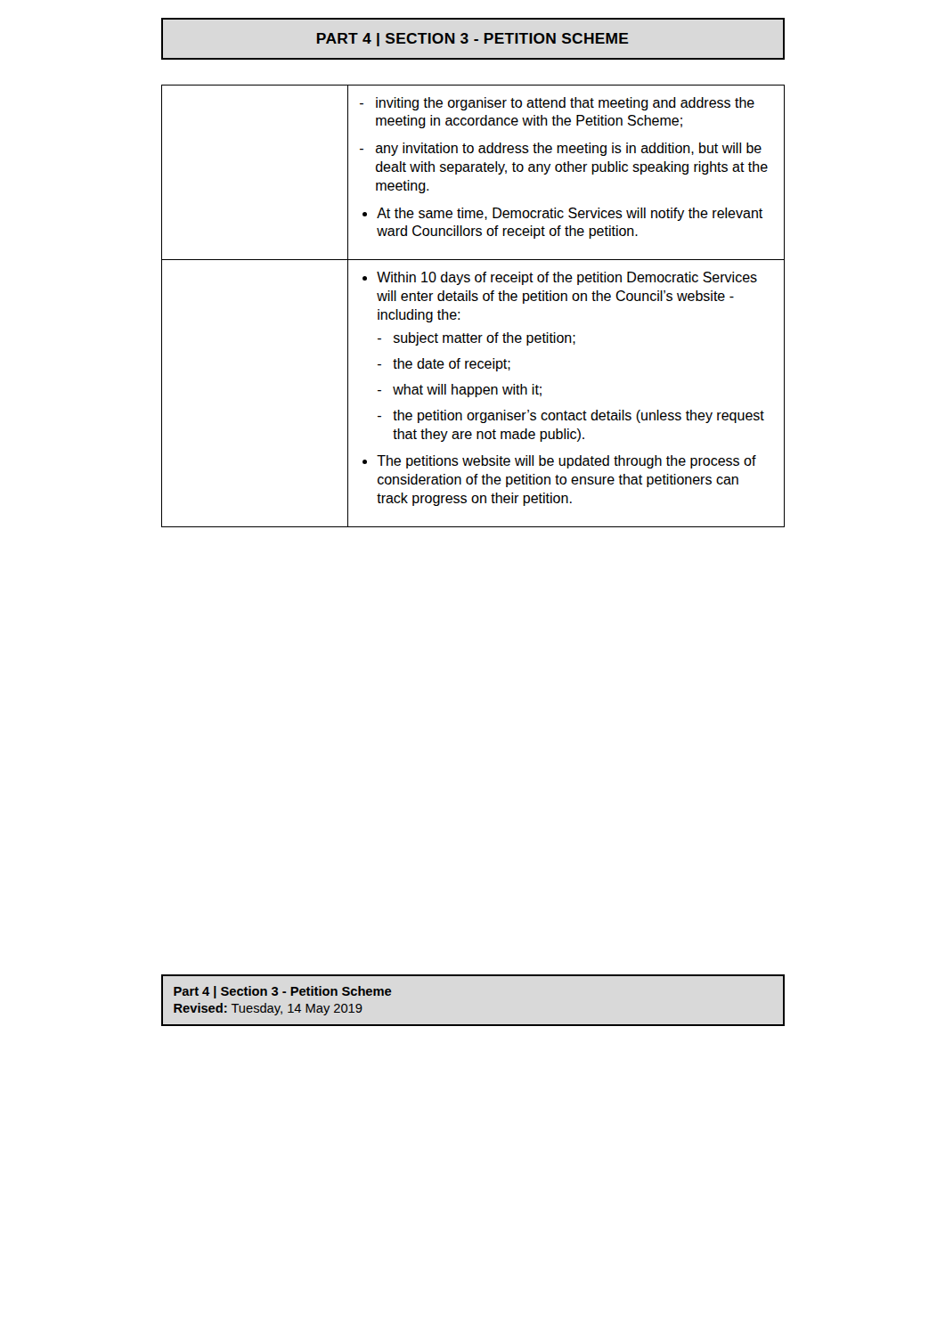PART 4 | SECTION 3 - PETITION SCHEME
| | inviting the organiser to attend that meeting and address the meeting in accordance with the Petition Scheme; any invitation to address the meeting is in addition, but will be dealt with separately, to any other public speaking rights at the meeting. At the same time, Democratic Services will notify the relevant ward Councillors of receipt of the petition. |
| | Within 10 days of receipt of the petition Democratic Services will enter details of the petition on the Council’s website - including the: subject matter of the petition; the date of receipt; what will happen with it; the petition organiser’s contact details (unless they request that they are not made public). The petitions website will be updated through the process of consideration of the petition to ensure that petitioners can track progress on their petition. |
Part 4 | Section 3 - Petition Scheme
Revised: Tuesday, 14 May 2019